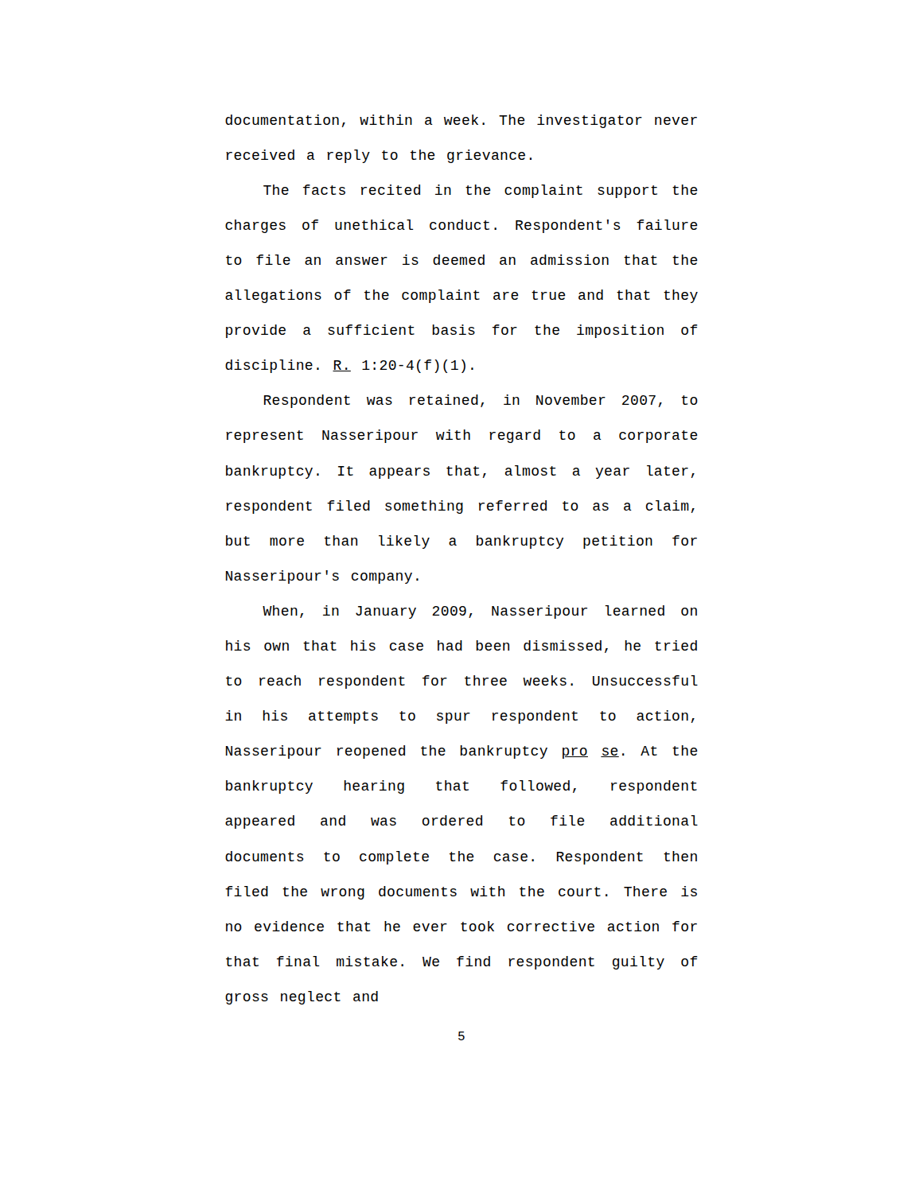documentation, within a week. The investigator never received a reply to the grievance.
The facts recited in the complaint support the charges of unethical conduct. Respondent's failure to file an answer is deemed an admission that the allegations of the complaint are true and that they provide a sufficient basis for the imposition of discipline. R. 1:20-4(f)(1).
Respondent was retained, in November 2007, to represent Nasseripour with regard to a corporate bankruptcy. It appears that, almost a year later, respondent filed something referred to as a claim, but more than likely a bankruptcy petition for Nasseripour's company.
When, in January 2009, Nasseripour learned on his own that his case had been dismissed, he tried to reach respondent for three weeks. Unsuccessful in his attempts to spur respondent to action, Nasseripour reopened the bankruptcy pro se. At the bankruptcy hearing that followed, respondent appeared and was ordered to file additional documents to complete the case. Respondent then filed the wrong documents with the court. There is no evidence that he ever took corrective action for that final mistake. We find respondent guilty of gross neglect and
5